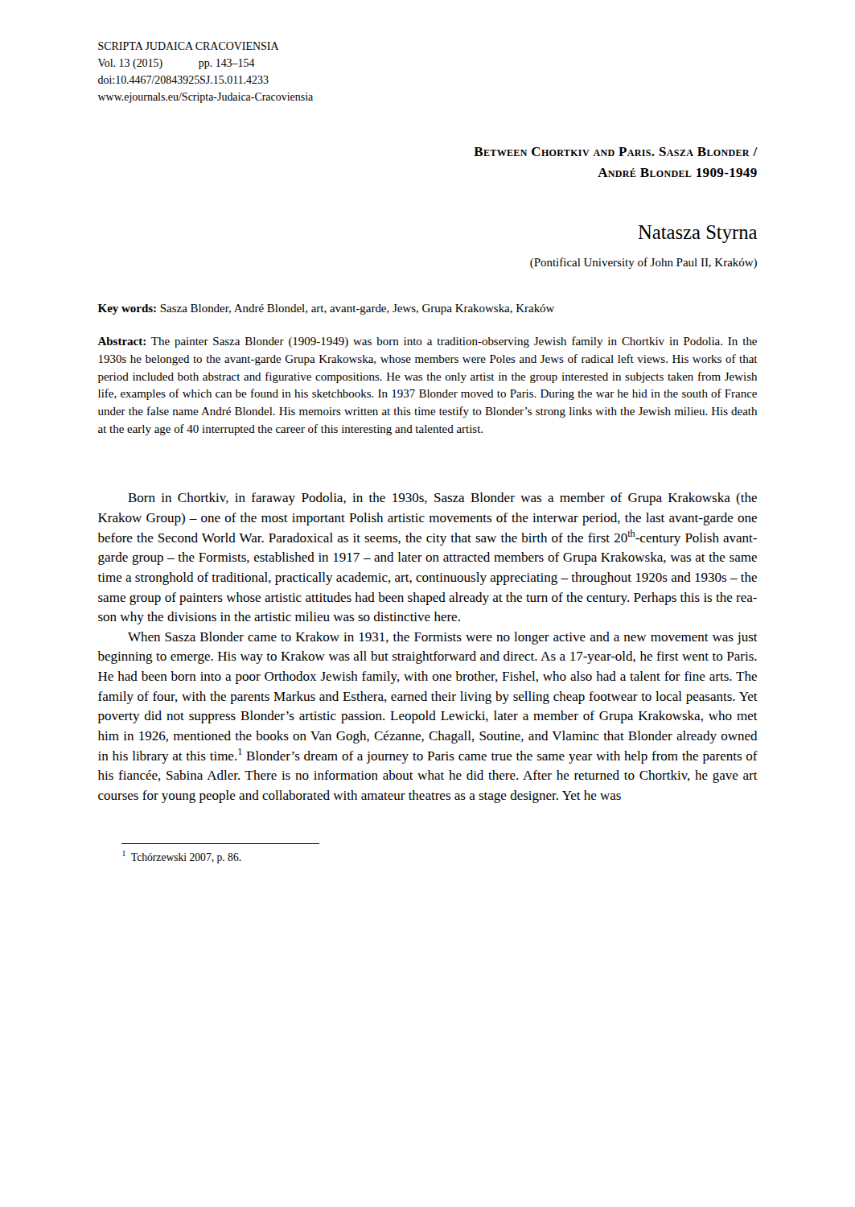SCRIPTA JUDAICA CRACOVIENSIA
Vol. 13 (2015) pp. 143–154
doi:10.4467/20843925SJ.15.011.4233
www.ejournals.eu/Scripta-Judaica-Cracoviensia
Between Chortkiv and Paris. Sasza Blonder /
André Blondel 1909-1949
Natasza Styrna
(Pontifical University of John Paul II, Kraków)
Key words: Sasza Blonder, André Blondel, art, avant-garde, Jews, Grupa Krakowska, Kraków
Abstract: The painter Sasza Blonder (1909-1949) was born into a tradition-observing Jewish family in Chortkiv in Podolia. In the 1930s he belonged to the avant-garde Grupa Krakowska, whose members were Poles and Jews of radical left views. His works of that period included both abstract and figurative compositions. He was the only artist in the group interested in subjects taken from Jewish life, examples of which can be found in his sketchbooks. In 1937 Blonder moved to Paris. During the war he hid in the south of France under the false name André Blondel. His memoirs written at this time testify to Blonder’s strong links with the Jewish milieu. His death at the early age of 40 interrupted the career of this interesting and talented artist.
Born in Chortkiv, in faraway Podolia, in the 1930s, Sasza Blonder was a member of Grupa Krakowska (the Krakow Group) – one of the most important Polish artistic movements of the interwar period, the last avant-garde one before the Second World War. Paradoxical as it seems, the city that saw the birth of the first 20th-century Polish avant-garde group – the Formists, established in 1917 – and later on attracted members of Grupa Krakowska, was at the same time a stronghold of traditional, practically academic, art, continuously appreciating – throughout 1920s and 1930s – the same group of painters whose artistic attitudes had been shaped already at the turn of the century. Perhaps this is the reason why the divisions in the artistic milieu was so distinctive here.
When Sasza Blonder came to Krakow in 1931, the Formists were no longer active and a new movement was just beginning to emerge. His way to Krakow was all but straightforward and direct. As a 17-year-old, he first went to Paris. He had been born into a poor Orthodox Jewish family, with one brother, Fishel, who also had a talent for fine arts. The family of four, with the parents Markus and Esthera, earned their living by selling cheap footwear to local peasants. Yet poverty did not suppress Blonder’s artistic passion. Leopold Lewicki, later a member of Grupa Krakowska, who met him in 1926, mentioned the books on Van Gogh, Cézanne, Chagall, Soutine, and Vlaminc that Blonder already owned in his library at this time.1 Blonder’s dream of a journey to Paris came true the same year with help from the parents of his fiancée, Sabina Adler. There is no information about what he did there. After he returned to Chortkiv, he gave art courses for young people and collaborated with amateur theatres as a stage designer. Yet he was
1 Tchórzewski 2007, p. 86.